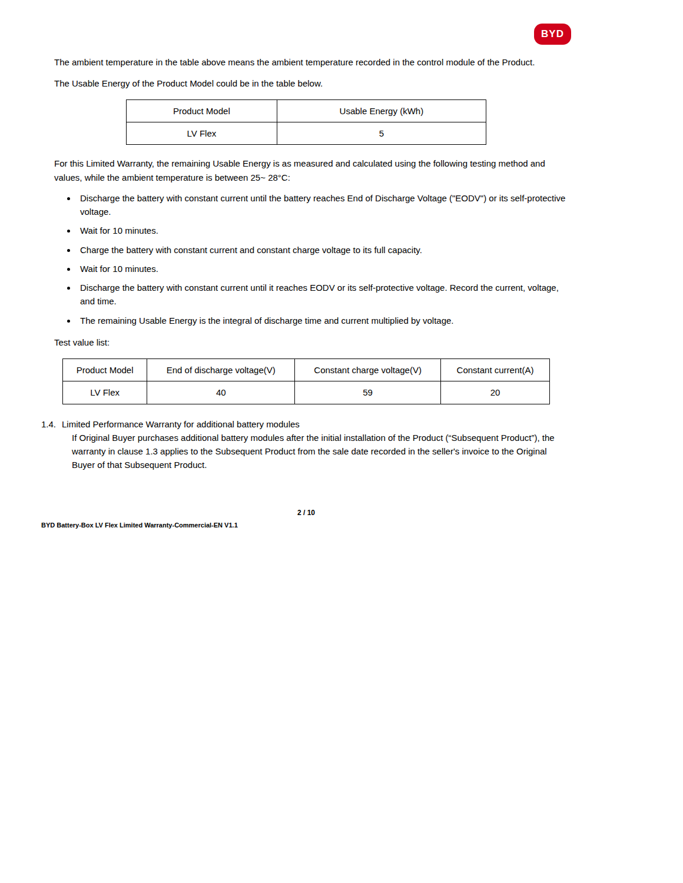BYD
The ambient temperature in the table above means the ambient temperature recorded in the control module of the Product.
The Usable Energy of the Product Model could be in the table below.
| Product Model | Usable Energy (kWh) |
| LV Flex | 5 |
For this Limited Warranty, the remaining Usable Energy is as measured and calculated using the following testing method and values, while the ambient temperature is between 25~ 28°C:
Discharge the battery with constant current until the battery reaches End of Discharge Voltage ("EODV") or its self-protective voltage.
Wait for 10 minutes.
Charge the battery with constant current and constant charge voltage to its full capacity.
Wait for 10 minutes.
Discharge the battery with constant current until it reaches EODV or its self-protective voltage. Record the current, voltage, and time.
The remaining Usable Energy is the integral of discharge time and current multiplied by voltage.
Test value list:
| Product Model | End of discharge voltage(V) | Constant charge voltage(V) | Constant current(A) |
| LV Flex | 40 | 59 | 20 |
1.4. Limited Performance Warranty for additional battery modules
If Original Buyer purchases additional battery modules after the initial installation of the Product (“Subsequent Product”), the warranty in clause 1.3 applies to the Subsequent Product from the sale date recorded in the seller's invoice to the Original Buyer of that Subsequent Product.
2 / 10
BYD Battery-Box LV Flex Limited Warranty-Commercial-EN V1.1